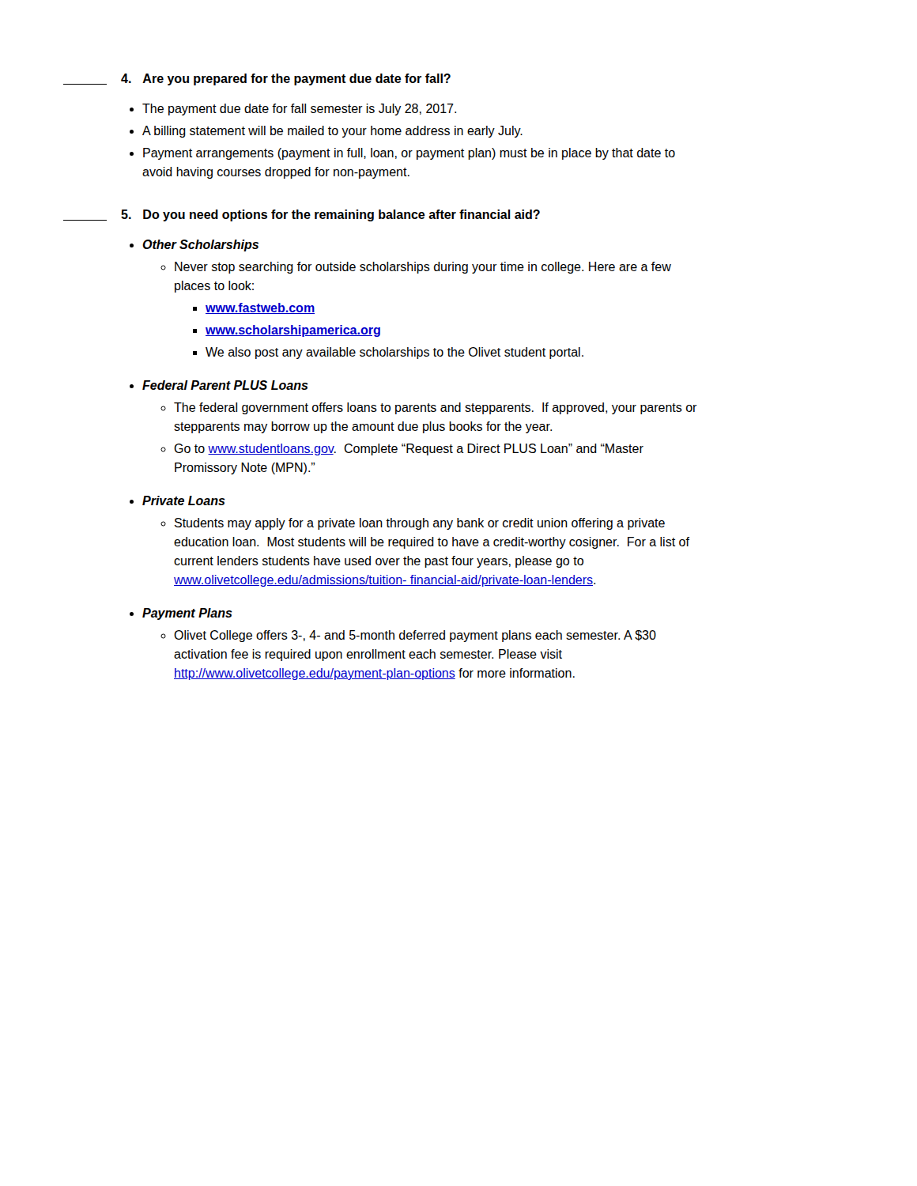4. Are you prepared for the payment due date for fall?
The payment due date for fall semester is July 28, 2017.
A billing statement will be mailed to your home address in early July.
Payment arrangements (payment in full, loan, or payment plan) must be in place by that date to avoid having courses dropped for non-payment.
5. Do you need options for the remaining balance after financial aid?
Other Scholarships
Never stop searching for outside scholarships during your time in college. Here are a few places to look:
www.fastweb.com
www.scholarshipamerica.org
We also post any available scholarships to the Olivet student portal.
Federal Parent PLUS Loans
The federal government offers loans to parents and stepparents. If approved, your parents or stepparents may borrow up the amount due plus books for the year.
Go to www.studentloans.gov. Complete “Request a Direct PLUS Loan” and “Master Promissory Note (MPN).”
Private Loans
Students may apply for a private loan through any bank or credit union offering a private education loan. Most students will be required to have a credit-worthy cosigner. For a list of current lenders students have used over the past four years, please go to www.olivetcollege.edu/admissions/tuition- financial-aid/private-loan-lenders.
Payment Plans
Olivet College offers 3-, 4- and 5-month deferred payment plans each semester. A $30 activation fee is required upon enrollment each semester. Please visit http://www.olivetcollege.edu/payment-plan-options for more information.